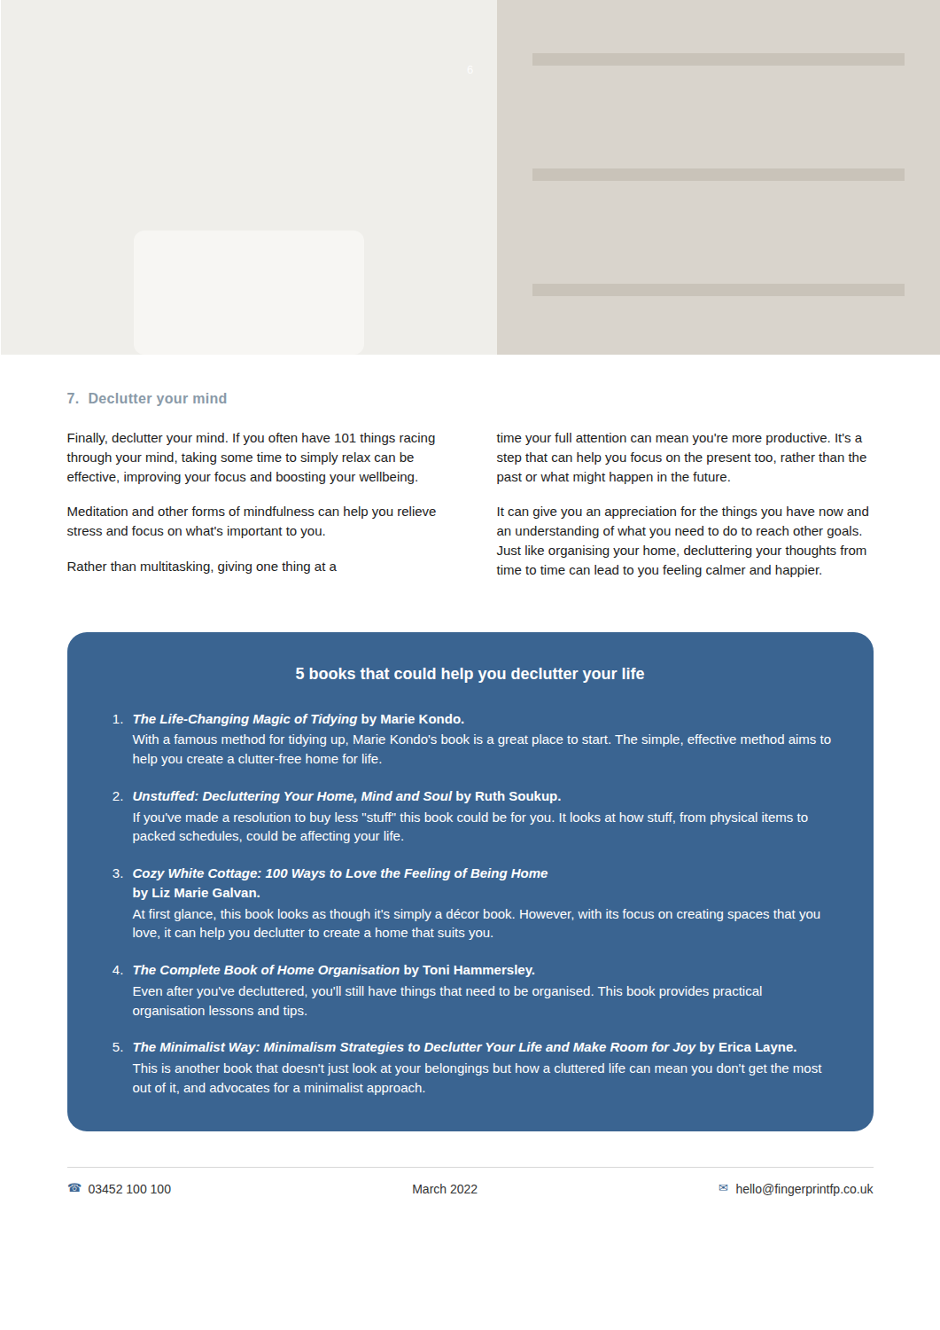6
7. Declutter your mind
Finally, declutter your mind. If you often have 101 things racing through your mind, taking some time to simply relax can be effective, improving your focus and boosting your wellbeing.
Meditation and other forms of mindfulness can help you relieve stress and focus on what's important to you.
Rather than multitasking, giving one thing at a
time your full attention can mean you're more productive. It's a step that can help you focus on the present too, rather than the past or what might happen in the future.
It can give you an appreciation for the things you have now and an understanding of what you need to do to reach other goals. Just like organising your home, decluttering your thoughts from time to time can lead to you feeling calmer and happier.
5 books that could help you declutter your life
The Life-Changing Magic of Tidying by Marie Kondo. With a famous method for tidying up, Marie Kondo's book is a great place to start. The simple, effective method aims to help you create a clutter-free home for life.
Unstuffed: Decluttering Your Home, Mind and Soul by Ruth Soukup. If you've made a resolution to buy less "stuff" this book could be for you. It looks at how stuff, from physical items to packed schedules, could be affecting your life.
Cozy White Cottage: 100 Ways to Love the Feeling of Being Home
by Liz Marie Galvan. At first glance, this book looks as though it's simply a décor book. However, with its focus on creating spaces that you love, it can help you declutter to create a home that suits you.
The Complete Book of Home Organisation by Toni Hammersley. Even after you've decluttered, you'll still have things that need to be organised. This book provides practical organisation lessons and tips.
The Minimalist Way: Minimalism Strategies to Declutter Your Life and Make Room for Joy by Erica Layne. This is another book that doesn't just look at your belongings but how a cluttered life can mean you don't get the most out of it, and advocates for a minimalist approach.
☎03452 100 100
March 2022
✉hello@fingerprintfp.co.uk